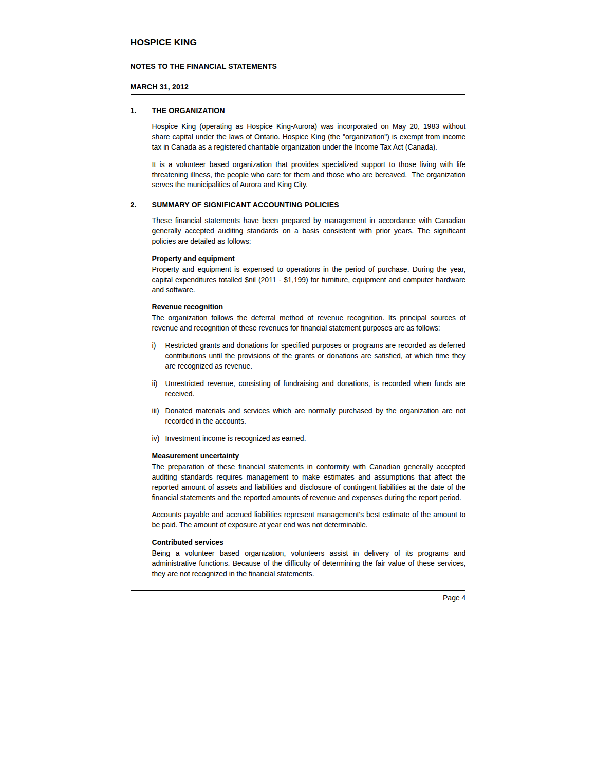HOSPICE KING
NOTES TO THE FINANCIAL STATEMENTS
MARCH 31, 2012
1.
THE ORGANIZATION
Hospice King (operating as Hospice King-Aurora) was incorporated on May 20, 1983 without share capital under the laws of Ontario. Hospice King (the "organization") is exempt from income tax in Canada as a registered charitable organization under the Income Tax Act (Canada).
It is a volunteer based organization that provides specialized support to those living with life threatening illness, the people who care for them and those who are bereaved. The organization serves the municipalities of Aurora and King City.
2.
SUMMARY OF SIGNIFICANT ACCOUNTING POLICIES
These financial statements have been prepared by management in accordance with Canadian generally accepted auditing standards on a basis consistent with prior years. The significant policies are detailed as follows:
Property and equipment
Property and equipment is expensed to operations in the period of purchase. During the year, capital expenditures totalled $nil (2011 - $1,199) for furniture, equipment and computer hardware and software.
Revenue recognition
The organization follows the deferral method of revenue recognition. Its principal sources of revenue and recognition of these revenues for financial statement purposes are as follows:
i)
Restricted grants and donations for specified purposes or programs are recorded as deferred contributions until the provisions of the grants or donations are satisfied, at which time they are recognized as revenue.
ii)
Unrestricted revenue, consisting of fundraising and donations, is recorded when funds are received.
iii)
Donated materials and services which are normally purchased by the organization are not recorded in the accounts.
iv)
Investment income is recognized as earned.
Measurement uncertainty
The preparation of these financial statements in conformity with Canadian generally accepted auditing standards requires management to make estimates and assumptions that affect the reported amount of assets and liabilities and disclosure of contingent liabilities at the date of the financial statements and the reported amounts of revenue and expenses during the report period.
Accounts payable and accrued liabilities represent management's best estimate of the amount to be paid. The amount of exposure at year end was not determinable.
Contributed services
Being a volunteer based organization, volunteers assist in delivery of its programs and administrative functions. Because of the difficulty of determining the fair value of these services, they are not recognized in the financial statements.
Page 4